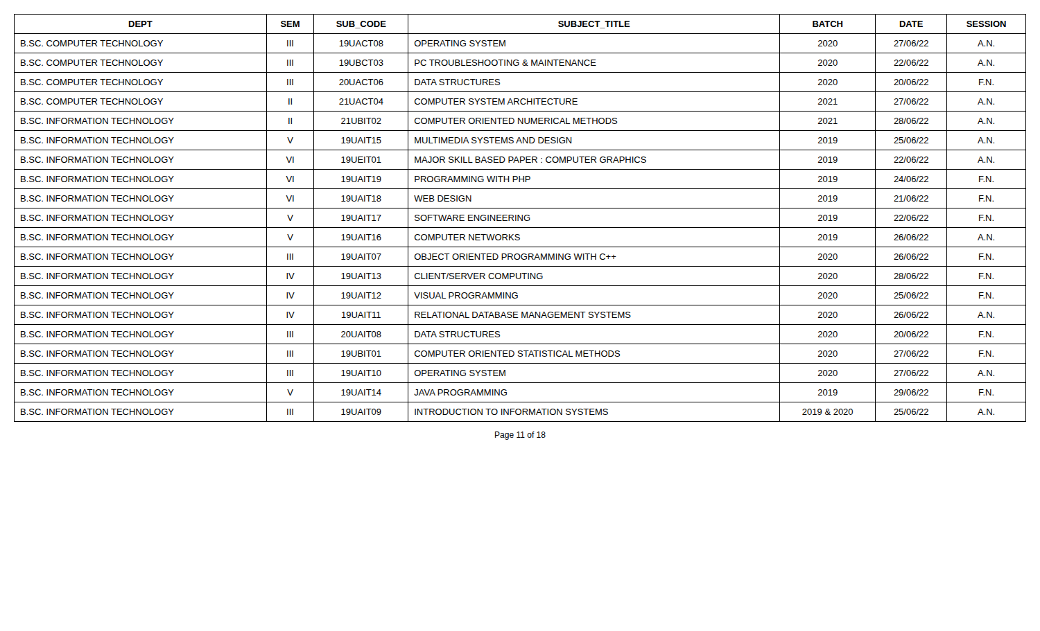| DEPT | SEM | SUB_CODE | SUBJECT_TITLE | BATCH | DATE | SESSION |
| --- | --- | --- | --- | --- | --- | --- |
| B.SC. COMPUTER TECHNOLOGY | III | 19UACT08 | OPERATING SYSTEM | 2020 | 27/06/22 | A.N. |
| B.SC. COMPUTER TECHNOLOGY | III | 19UBCT03 | PC TROUBLESHOOTING & MAINTENANCE | 2020 | 22/06/22 | A.N. |
| B.SC. COMPUTER TECHNOLOGY | III | 20UACT06 | DATA STRUCTURES | 2020 | 20/06/22 | F.N. |
| B.SC. COMPUTER TECHNOLOGY | II | 21UACT04 | COMPUTER SYSTEM ARCHITECTURE | 2021 | 27/06/22 | A.N. |
| B.SC. INFORMATION TECHNOLOGY | II | 21UBIT02 | COMPUTER ORIENTED NUMERICAL METHODS | 2021 | 28/06/22 | A.N. |
| B.SC. INFORMATION TECHNOLOGY | V | 19UAIT15 | MULTIMEDIA SYSTEMS AND DESIGN | 2019 | 25/06/22 | A.N. |
| B.SC. INFORMATION TECHNOLOGY | VI | 19UEIT01 | MAJOR SKILL BASED PAPER : COMPUTER GRAPHICS | 2019 | 22/06/22 | A.N. |
| B.SC. INFORMATION TECHNOLOGY | VI | 19UAIT19 | PROGRAMMING WITH PHP | 2019 | 24/06/22 | F.N. |
| B.SC. INFORMATION TECHNOLOGY | VI | 19UAIT18 | WEB DESIGN | 2019 | 21/06/22 | F.N. |
| B.SC. INFORMATION TECHNOLOGY | V | 19UAIT17 | SOFTWARE ENGINEERING | 2019 | 22/06/22 | F.N. |
| B.SC. INFORMATION TECHNOLOGY | V | 19UAIT16 | COMPUTER NETWORKS | 2019 | 26/06/22 | A.N. |
| B.SC. INFORMATION TECHNOLOGY | III | 19UAIT07 | OBJECT ORIENTED PROGRAMMING WITH C++ | 2020 | 26/06/22 | F.N. |
| B.SC. INFORMATION TECHNOLOGY | IV | 19UAIT13 | CLIENT/SERVER COMPUTING | 2020 | 28/06/22 | F.N. |
| B.SC. INFORMATION TECHNOLOGY | IV | 19UAIT12 | VISUAL PROGRAMMING | 2020 | 25/06/22 | F.N. |
| B.SC. INFORMATION TECHNOLOGY | IV | 19UAIT11 | RELATIONAL DATABASE MANAGEMENT SYSTEMS | 2020 | 26/06/22 | A.N. |
| B.SC. INFORMATION TECHNOLOGY | III | 20UAIT08 | DATA STRUCTURES | 2020 | 20/06/22 | F.N. |
| B.SC. INFORMATION TECHNOLOGY | III | 19UBIT01 | COMPUTER ORIENTED STATISTICAL METHODS | 2020 | 27/06/22 | F.N. |
| B.SC. INFORMATION TECHNOLOGY | III | 19UAIT10 | OPERATING SYSTEM | 2020 | 27/06/22 | A.N. |
| B.SC. INFORMATION TECHNOLOGY | V | 19UAIT14 | JAVA PROGRAMMING | 2019 | 29/06/22 | F.N. |
| B.SC. INFORMATION TECHNOLOGY | III | 19UAIT09 | INTRODUCTION TO INFORMATION SYSTEMS | 2019 & 2020 | 25/06/22 | A.N. |
Page 11 of 18